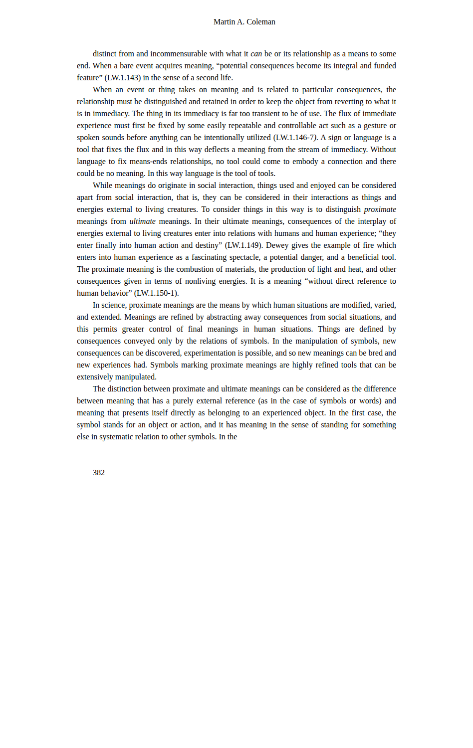Martin A. Coleman
distinct from and incommensurable with what it can be or its relationship as a means to some end. When a bare event acquires meaning, “potential consequences become its integral and funded feature” (LW.1.143) in the sense of a second life.
When an event or thing takes on meaning and is related to particular consequences, the relationship must be distinguished and retained in order to keep the object from reverting to what it is in immediacy. The thing in its immediacy is far too transient to be of use. The flux of immediate experience must first be fixed by some easily repeatable and controllable act such as a gesture or spoken sounds before anything can be intentionally utilized (LW.1.146-7). A sign or language is a tool that fixes the flux and in this way deflects a meaning from the stream of immediacy. Without language to fix means-ends relationships, no tool could come to embody a connection and there could be no meaning. In this way language is the tool of tools.
While meanings do originate in social interaction, things used and enjoyed can be considered apart from social interaction, that is, they can be considered in their interactions as things and energies external to living creatures. To consider things in this way is to distinguish proximate meanings from ultimate meanings. In their ultimate meanings, consequences of the interplay of energies external to living creatures enter into relations with humans and human experience; “they enter finally into human action and destiny” (LW.1.149). Dewey gives the example of fire which enters into human experience as a fascinating spectacle, a potential danger, and a beneficial tool. The proximate meaning is the combustion of materials, the production of light and heat, and other consequences given in terms of nonliving energies. It is a meaning “without direct reference to human behavior” (LW.1.150-1).
In science, proximate meanings are the means by which human situations are modified, varied, and extended. Meanings are refined by abstracting away consequences from social situations, and this permits greater control of final meanings in human situations. Things are defined by consequences conveyed only by the relations of symbols. In the manipulation of symbols, new consequences can be discovered, experimentation is possible, and so new meanings can be bred and new experiences had. Symbols marking proximate meanings are highly refined tools that can be extensively manipulated.
The distinction between proximate and ultimate meanings can be considered as the difference between meaning that has a purely external reference (as in the case of symbols or words) and meaning that presents itself directly as belonging to an experienced object. In the first case, the symbol stands for an object or action, and it has meaning in the sense of standing for something else in systematic relation to other symbols. In the
382